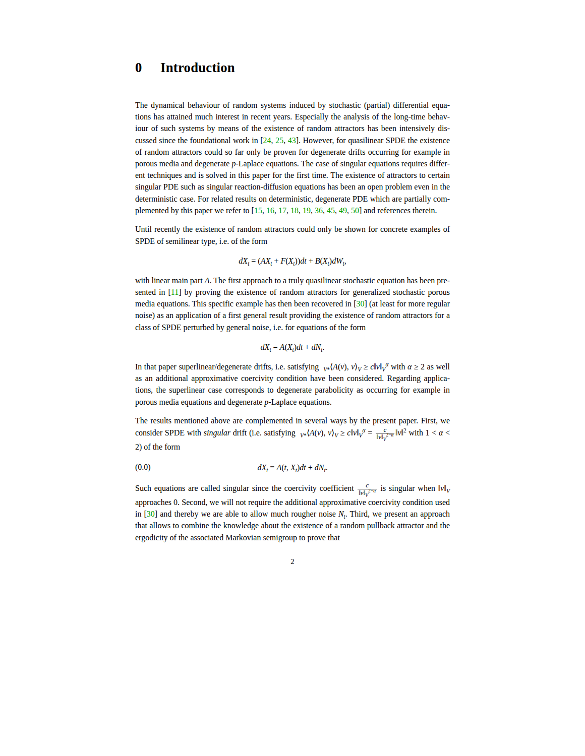0 Introduction
The dynamical behaviour of random systems induced by stochastic (partial) differential equations has attained much interest in recent years. Especially the analysis of the long-time behaviour of such systems by means of the existence of random attractors has been intensively discussed since the foundational work in [24, 25, 43]. However, for quasilinear SPDE the existence of random attractors could so far only be proven for degenerate drifts occurring for example in porous media and degenerate p-Laplace equations. The case of singular equations requires different techniques and is solved in this paper for the first time. The existence of attractors to certain singular PDE such as singular reaction-diffusion equations has been an open problem even in the deterministic case. For related results on deterministic, degenerate PDE which are partially complemented by this paper we refer to [15, 16, 17, 18, 19, 36, 45, 49, 50] and references therein.
Until recently the existence of random attractors could only be shown for concrete examples of SPDE of semilinear type, i.e. of the form
dXt = (AXt + F(Xt))dt + B(Xt)dWt,
with linear main part A. The first approach to a truly quasilinear stochastic equation has been presented in [11] by proving the existence of random attractors for generalized stochastic porous media equations. This specific example has then been recovered in [30] (at least for more regular noise) as an application of a first general result providing the existence of random attractors for a class of SPDE perturbed by general noise, i.e. for equations of the form
dXt = A(Xt)dt + dNt.
In that paper superlinear/degenerate drifts, i.e. satisfying V*⟨A(v), v⟩V ≥ c‖v‖Vα with α ≥ 2 as well as an additional approximative coercivity condition have been considered. Regarding applications, the superlinear case corresponds to degenerate parabolicity as occurring for example in porous media equations and degenerate p-Laplace equations.
The results mentioned above are complemented in several ways by the present paper. First, we consider SPDE with singular drift (i.e. satisfying V*⟨A(v), v⟩V ≥ c‖v‖Vα = c‖v‖V2−α‖v‖2 with 1 < α < 2) of the form
(0.0)
dXt = A(t, Xt)dt + dNt.
Such equations are called singular since the coercivity coefficient c‖v‖V2−α is singular when ‖v‖V approaches 0. Second, we will not require the additional approximative coercivity condition used in [30] and thereby we are able to allow much rougher noise Nt. Third, we present an approach that allows to combine the knowledge about the existence of a random pullback attractor and the ergodicity of the associated Markovian semigroup to prove that
2